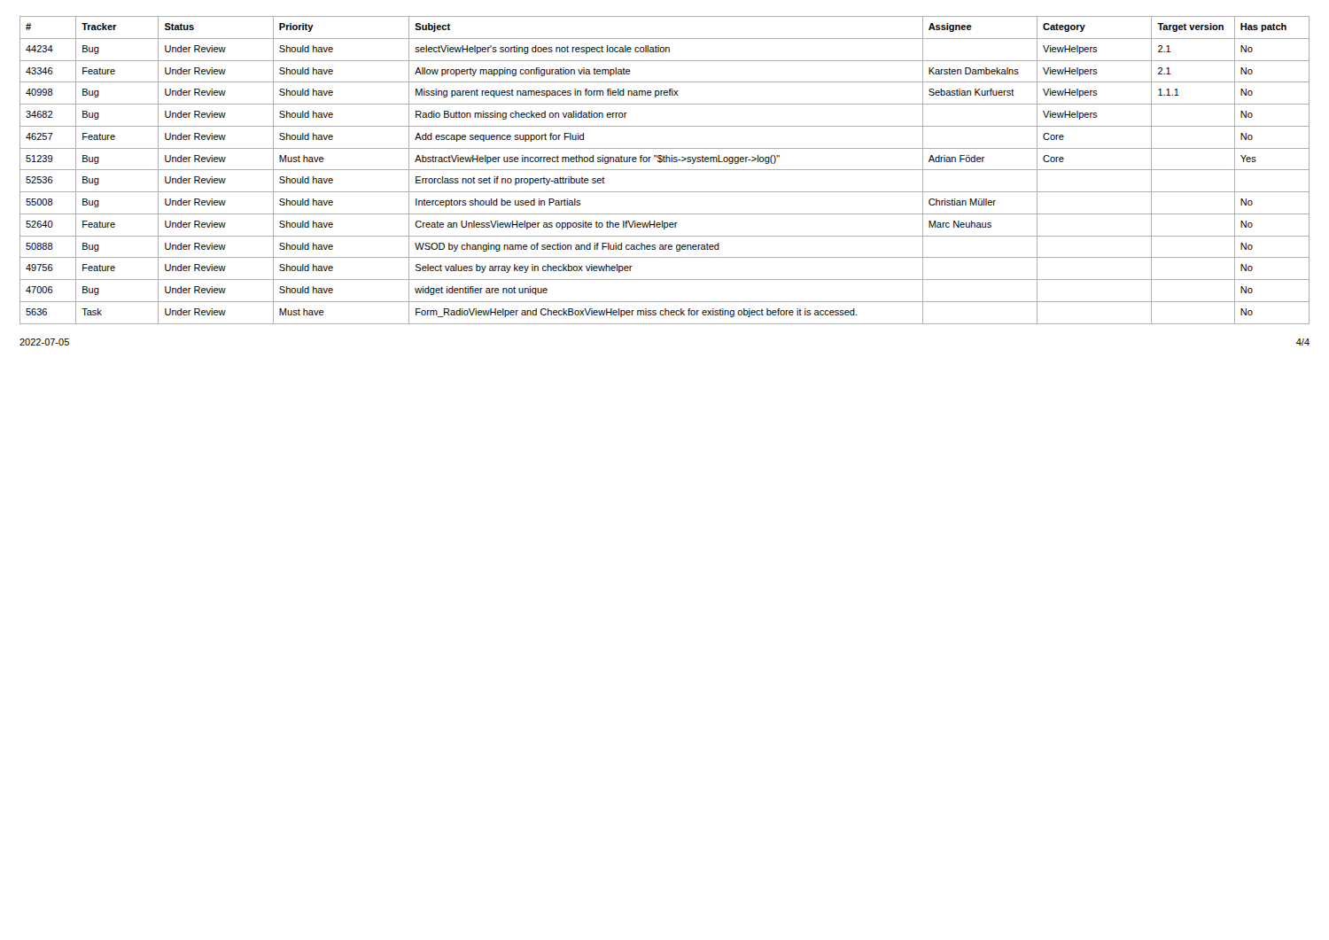| # | Tracker | Status | Priority | Subject | Assignee | Category | Target version | Has patch |
| --- | --- | --- | --- | --- | --- | --- | --- | --- |
| 44234 | Bug | Under Review | Should have | selectViewHelper's sorting does not respect locale collation | | ViewHelpers | 2.1 | No |
| 43346 | Feature | Under Review | Should have | Allow property mapping configuration via template | Karsten Dambekalns | ViewHelpers | 2.1 | No |
| 40998 | Bug | Under Review | Should have | Missing parent request namespaces in form field name prefix | Sebastian Kurfuerst | ViewHelpers | 1.1.1 | No |
| 34682 | Bug | Under Review | Should have | Radio Button missing checked on validation error | | ViewHelpers | | No |
| 46257 | Feature | Under Review | Should have | Add escape sequence support for Fluid | | Core | | No |
| 51239 | Bug | Under Review | Must have | AbstractViewHelper use incorrect method signature for "$this->systemLogger->log()" | Adrian Föder | Core | | Yes |
| 52536 | Bug | Under Review | Should have | Errorclass not set if no property-attribute set | | | | |
| 55008 | Bug | Under Review | Should have | Interceptors should be used in Partials | Christian Müller | | | No |
| 52640 | Feature | Under Review | Should have | Create an UnlessViewHelper as opposite to the IfViewHelper | Marc Neuhaus | | | No |
| 50888 | Bug | Under Review | Should have | WSOD by changing name of section and if Fluid caches are generated | | | | No |
| 49756 | Feature | Under Review | Should have | Select values by array key in checkbox viewhelper | | | | No |
| 47006 | Bug | Under Review | Should have | widget identifier are not unique | | | | No |
| 5636 | Task | Under Review | Must have | Form_RadioViewHelper and CheckBoxViewHelper miss check for existing object before it is accessed. | | | | No |
2022-07-05
4/4